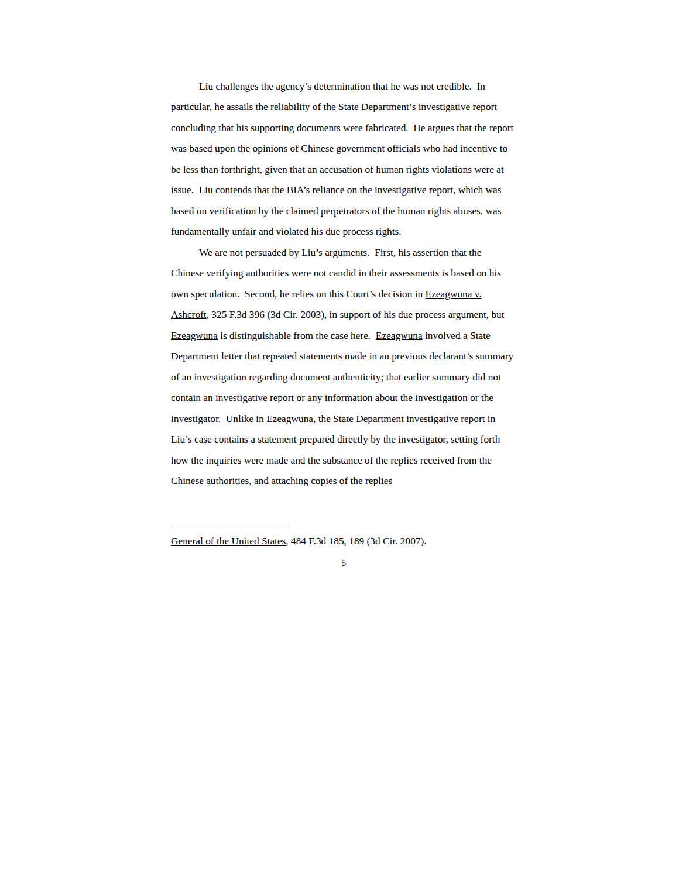Liu challenges the agency’s determination that he was not credible. In particular, he assails the reliability of the State Department’s investigative report concluding that his supporting documents were fabricated. He argues that the report was based upon the opinions of Chinese government officials who had incentive to be less than forthright, given that an accusation of human rights violations were at issue. Liu contends that the BIA’s reliance on the investigative report, which was based on verification by the claimed perpetrators of the human rights abuses, was fundamentally unfair and violated his due process rights.
We are not persuaded by Liu’s arguments. First, his assertion that the Chinese verifying authorities were not candid in their assessments is based on his own speculation. Second, he relies on this Court’s decision in Ezeagwuna v. Ashcroft, 325 F.3d 396 (3d Cir. 2003), in support of his due process argument, but Ezeagwuna is distinguishable from the case here. Ezeagwuna involved a State Department letter that repeated statements made in an previous declarant’s summary of an investigation regarding document authenticity; that earlier summary did not contain an investigative report or any information about the investigation or the investigator. Unlike in Ezeagwuna, the State Department investigative report in Liu’s case contains a statement prepared directly by the investigator, setting forth how the inquiries were made and the substance of the replies received from the Chinese authorities, and attaching copies of the replies
General of the United States, 484 F.3d 185, 189 (3d Cir. 2007).
5